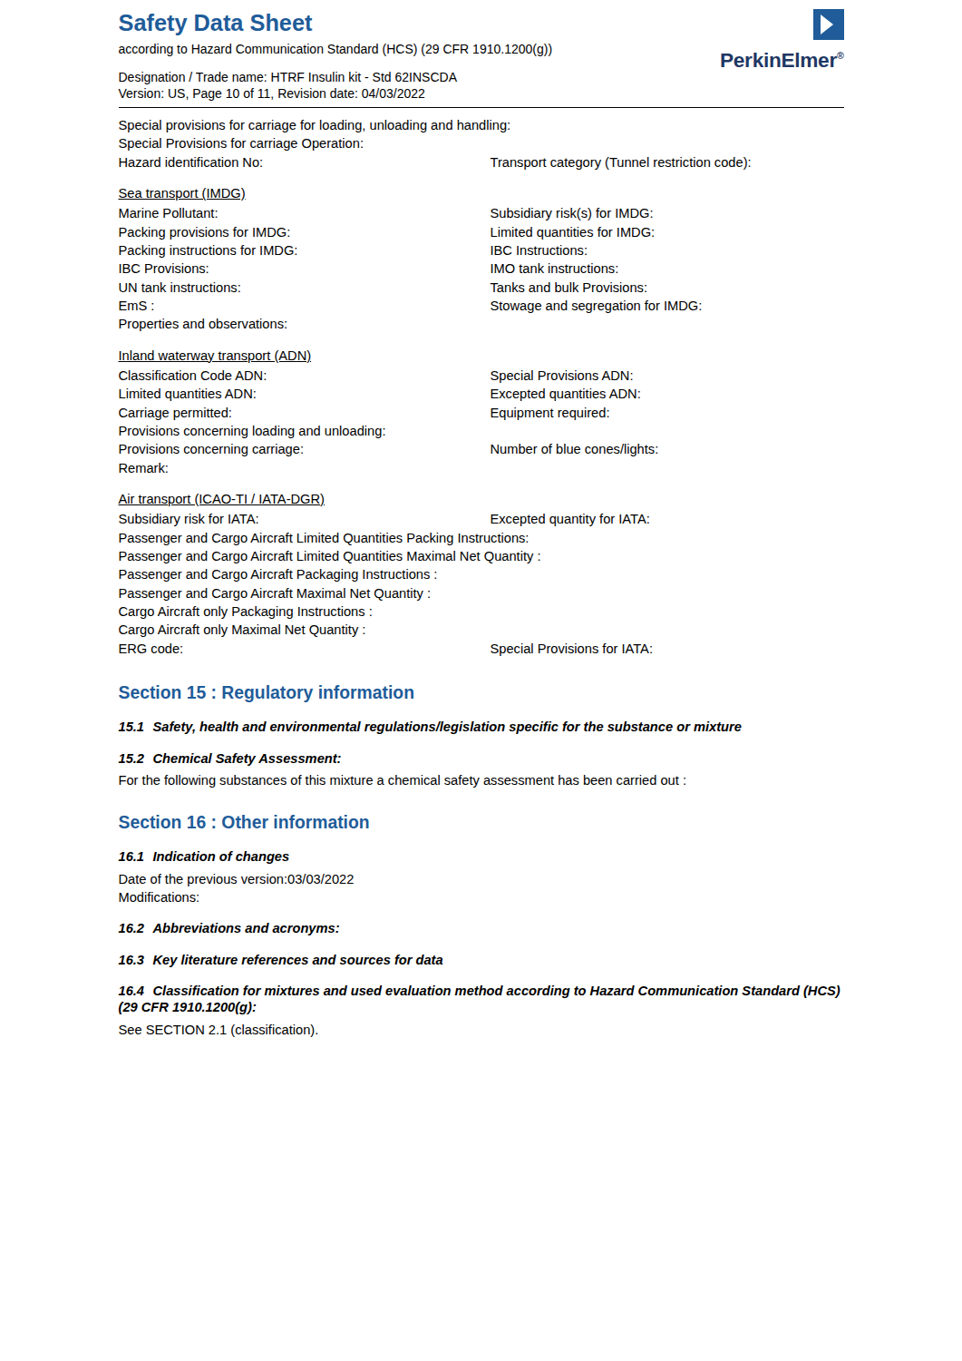PerkinElmer®
Safety Data Sheet
according to Hazard Communication Standard (HCS) (29 CFR 1910.1200(g))
Designation / Trade name: HTRF Insulin kit - Std 62INSCDA
Version: US, Page 10 of 11, Revision date: 04/03/2022
Special provisions for carriage for loading, unloading and handling:
Special Provisions for carriage Operation:
| Hazard identification No: | Transport category (Tunnel restriction code): |
Sea transport (IMDG)
| Marine Pollutant: | Subsidiary risk(s) for IMDG: |
| Packing provisions for IMDG: | Limited quantities for IMDG: |
| Packing instructions for IMDG: | IBC Instructions: |
| IBC Provisions: | IMO tank instructions: |
| UN tank instructions: | Tanks and bulk Provisions: |
| EmS : | Stowage and segregation for IMDG: |
| Properties and observations: | |
Inland waterway transport (ADN)
| Classification Code ADN: | Special Provisions ADN: |
| Limited quantities ADN: | Excepted quantities ADN: |
| Carriage permitted: | Equipment required: |
| Provisions concerning loading and unloading: | |
| Provisions concerning carriage: | Number of blue cones/lights: |
| Remark: | |
Air transport (ICAO-TI / IATA-DGR)
| Subsidiary risk for IATA: | Excepted quantity for IATA: |
Passenger and Cargo Aircraft Limited Quantities Packing Instructions:
Passenger and Cargo Aircraft Limited Quantities Maximal Net Quantity :
Passenger and Cargo Aircraft Packaging Instructions :
Passenger and Cargo Aircraft Maximal Net Quantity :
Cargo Aircraft only Packaging Instructions :
Cargo Aircraft only Maximal Net Quantity :
| ERG code: | Special Provisions for IATA: |
Section 15 : Regulatory information
15.1 Safety, health and environmental regulations/legislation specific for the substance or mixture
15.2 Chemical Safety Assessment:
For the following substances of this mixture a chemical safety assessment has been carried out :
Section 16 : Other information
16.1 Indication of changes
Date of the previous version:03/03/2022
Modifications:
16.2 Abbreviations and acronyms:
16.3 Key literature references and sources for data
16.4 Classification for mixtures and used evaluation method according to Hazard Communication Standard (HCS) (29 CFR 1910.1200(g):
See SECTION 2.1 (classification).